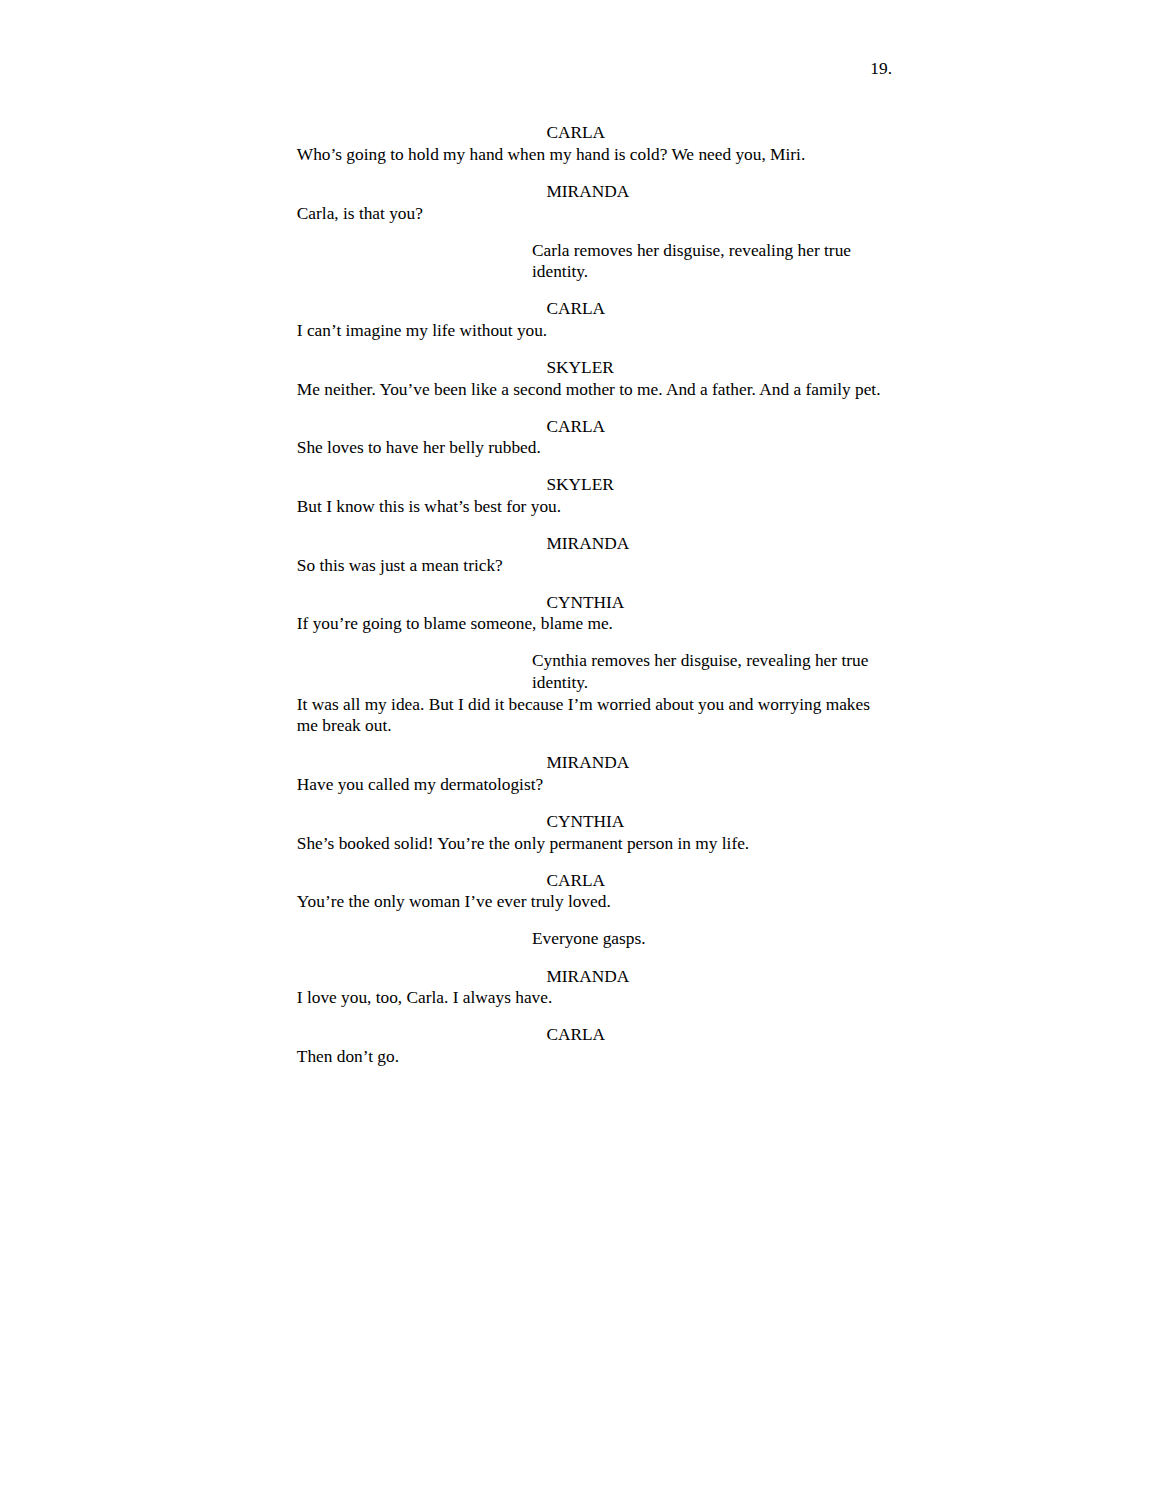19.
CARLA
Who’s going to hold my hand when my hand is cold? We need you, Miri.
MIRANDA
Carla, is that you?
Carla removes her disguise, revealing her true identity.
CARLA
I can’t imagine my life without you.
SKYLER
Me neither. You’ve been like a second mother to me. And a father. And a family pet.
CARLA
She loves to have her belly rubbed.
SKYLER
But I know this is what’s best for you.
MIRANDA
So this was just a mean trick?
CYNTHIA
If you’re going to blame someone, blame me.
Cynthia removes her disguise, revealing her true identity.
It was all my idea. But I did it because I’m worried about you and worrying makes me break out.
MIRANDA
Have you called my dermatologist?
CYNTHIA
She’s booked solid! You’re the only permanent person in my life.
CARLA
You’re the only woman I’ve ever truly loved.
Everyone gasps.
MIRANDA
I love you, too, Carla. I always have.
CARLA
Then don’t go.